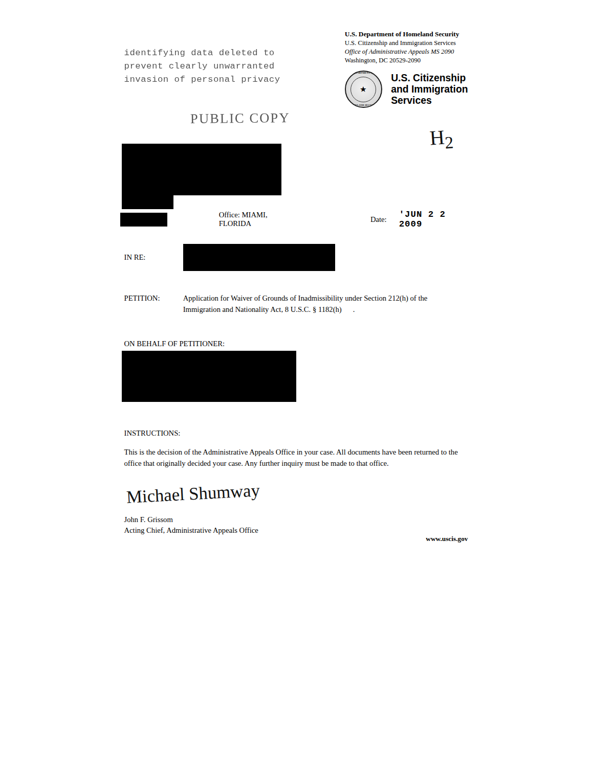identifying data deleted to prevent clearly unwarranted invasion of personal privacy
U.S. Department of Homeland Security
U.S. Citizenship and Immigration Services
Office of Administrative Appeals MS 2090
Washington, DC 20529-2090
DEPARTMENT OF
★
HOMELAND SECURITY
U.S. Citizenship
and Immigration
Services
PUBLIC COPY
H2
FILE: Office: MIAMI, FLORIDA Date: 'JUN 2 2 2009
IN RE:
PETITION:
Application for Waiver of Grounds of Inadmissibility under Section 212(h) of the Immigration and Nationality Act, 8 U.S.C. § 1182(h) .
ON BEHALF OF PETITIONER:
INSTRUCTIONS:
This is the decision of the Administrative Appeals Office in your case. All documents have been returned to the office that originally decided your case. Any further inquiry must be made to that office.
Michael Shumway
John F. Grissom
Acting Chief, Administrative Appeals Office
www.uscis.gov